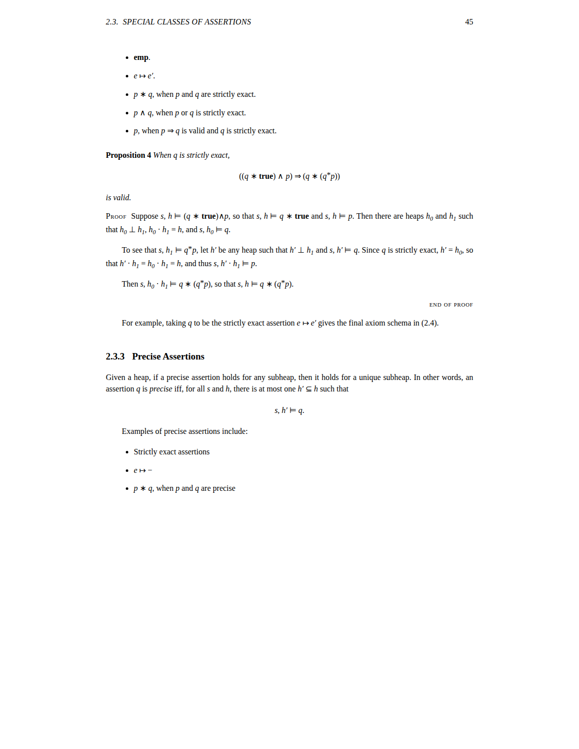2.3. SPECIAL CLASSES OF ASSERTIONS 45
emp.
e ↦ e′.
p ∗ q, when p and q are strictly exact.
p ∧ q, when p or q is strictly exact.
p, when p ⇒ q is valid and q is strictly exact.
Proposition 4 When q is strictly exact,
((q ∗ true) ∧ p) ⇒ (q ∗ (q ⃰ p))
is valid.
Proof Suppose s, h ⊨ (q ∗ true)∧p, so that s, h ⊨ q ∗ true and s, h ⊨ p. Then there are heaps h0 and h1 such that h0 ⊥ h1, h0 · h1 = h, and s, h0 ⊨ q.
To see that s, h1 ⊨ q ⃰ p, let h′ be any heap such that h′ ⊥ h1 and s, h′ ⊨ q. Since q is strictly exact, h′ = h0, so that h′ · h1 = h0 · h1 = h, and thus s, h′ · h1 ⊨ p.
Then s, h0 · h1 ⊨ q ∗ (q ⃰ p), so that s, h ⊨ q ∗ (q ⃰ p).
end of proof
For example, taking q to be the strictly exact assertion e ↦ e′ gives the final axiom schema in (2.4).
2.3.3 Precise Assertions
Given a heap, if a precise assertion holds for any subheap, then it holds for a unique subheap. In other words, an assertion q is precise iff, for all s and h, there is at most one h′ ⊆ h such that
s, h′ ⊨ q.
Examples of precise assertions include:
Strictly exact assertions
e ↦ −
p ∗ q, when p and q are precise